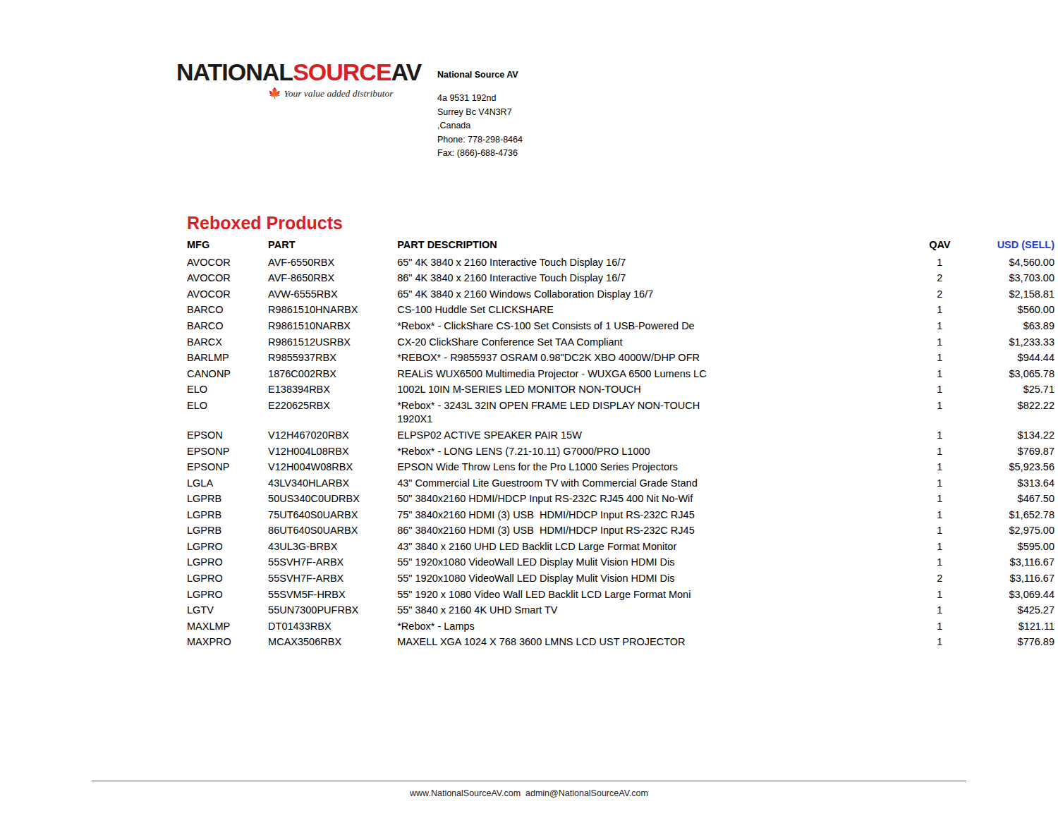NATIONAL SOURCE AV
🍁 Your value added distributor
National Source AV
4a 9531 192nd
Surrey Bc V4N3R7
,Canada
Phone: 778-298-8464
Fax: (866)-688-4736
Reboxed Products
| MFG | PART | PART DESCRIPTION | QAV | USD (SELL) |
| --- | --- | --- | --- | --- |
| AVOCOR | AVF-6550RBX | 65" 4K 3840 x 2160 Interactive Touch Display 16/7 | 1 | $4,560.00 |
| AVOCOR | AVF-8650RBX | 86" 4K 3840 x 2160 Interactive Touch Display 16/7 | 2 | $3,703.00 |
| AVOCOR | AVW-6555RBX | 65" 4K 3840 x 2160 Windows Collaboration Display 16/7 | 2 | $2,158.81 |
| BARCO | R9861510HNARBX | CS-100 Huddle Set CLICKSHARE | 1 | $560.00 |
| BARCO | R9861510NARBX | *Rebox* - ClickShare CS-100 Set Consists of 1 USB-Powered De | 1 | $63.89 |
| BARCX | R9861512USRBX | CX-20 ClickShare Conference Set TAA Compliant | 1 | $1,233.33 |
| BARLMP | R9855937RBX | *REBOX* - R9855937 OSRAM 0.98"DC2K XBO 4000W/DHP OFR | 1 | $944.44 |
| CANONP | 1876C002RBX | REALiS WUX6500 Multimedia Projector - WUXGA 6500 Lumens LC | 1 | $3,065.78 |
| ELO | E138394RBX | 1002L 10IN M-SERIES LED MONITOR NON-TOUCH | 1 | $25.71 |
| ELO | E220625RBX | *Rebox* - 3243L 32IN OPEN FRAME LED DISPLAY NON-TOUCH 1920X1 | 1 | $822.22 |
| EPSON | V12H467020RBX | ELPSP02 ACTIVE SPEAKER PAIR 15W | 1 | $134.22 |
| EPSONP | V12H004L08RBX | *Rebox* - LONG LENS (7.21-10.11) G7000/PRO L1000 | 1 | $769.87 |
| EPSONP | V12H004W08RBX | EPSON Wide Throw Lens for the Pro L1000 Series Projectors | 1 | $5,923.56 |
| LGLA | 43LV340HLARBX | 43" Commercial Lite Guestroom TV with Commercial Grade Stand | 1 | $313.64 |
| LGPRB | 50US340C0UDRBX | 50" 3840x2160 HDMI/HDCP Input RS-232C RJ45 400 Nit No-Wif | 1 | $467.50 |
| LGPRB | 75UT640S0UARBX | 75" 3840x2160 HDMI (3) USB HDMI/HDCP Input RS-232C RJ45 | 1 | $1,652.78 |
| LGPRB | 86UT640S0UARBX | 86" 3840x2160 HDMI (3) USB HDMI/HDCP Input RS-232C RJ45 | 1 | $2,975.00 |
| LGPRO | 43UL3G-BRBX | 43" 3840 x 2160 UHD LED Backlit LCD Large Format Monitor | 1 | $595.00 |
| LGPRO | 55SVH7F-ARBX | 55" 1920x1080 VideoWall LED Display Mulit Vision HDMI Dis | 1 | $3,116.67 |
| LGPRO | 55SVH7F-ARBX | 55" 1920x1080 VideoWall LED Display Mulit Vision HDMI Dis | 2 | $3,116.67 |
| LGPRO | 55SVM5F-HRBX | 55" 1920 x 1080 Video Wall LED Backlit LCD Large Format Moni | 1 | $3,069.44 |
| LGTV | 55UN7300PUFRBX | 55" 3840 x 2160 4K UHD Smart TV | 1 | $425.27 |
| MAXLMP | DT01433RBX | *Rebox* - Lamps | 1 | $121.11 |
| MAXPRO | MCAX3506RBX | MAXELL XGA 1024 X 768 3600 LMNS LCD UST PROJECTOR | 1 | $776.89 |
www.NationalSourceAV.com admin@NationalSourceAV.com